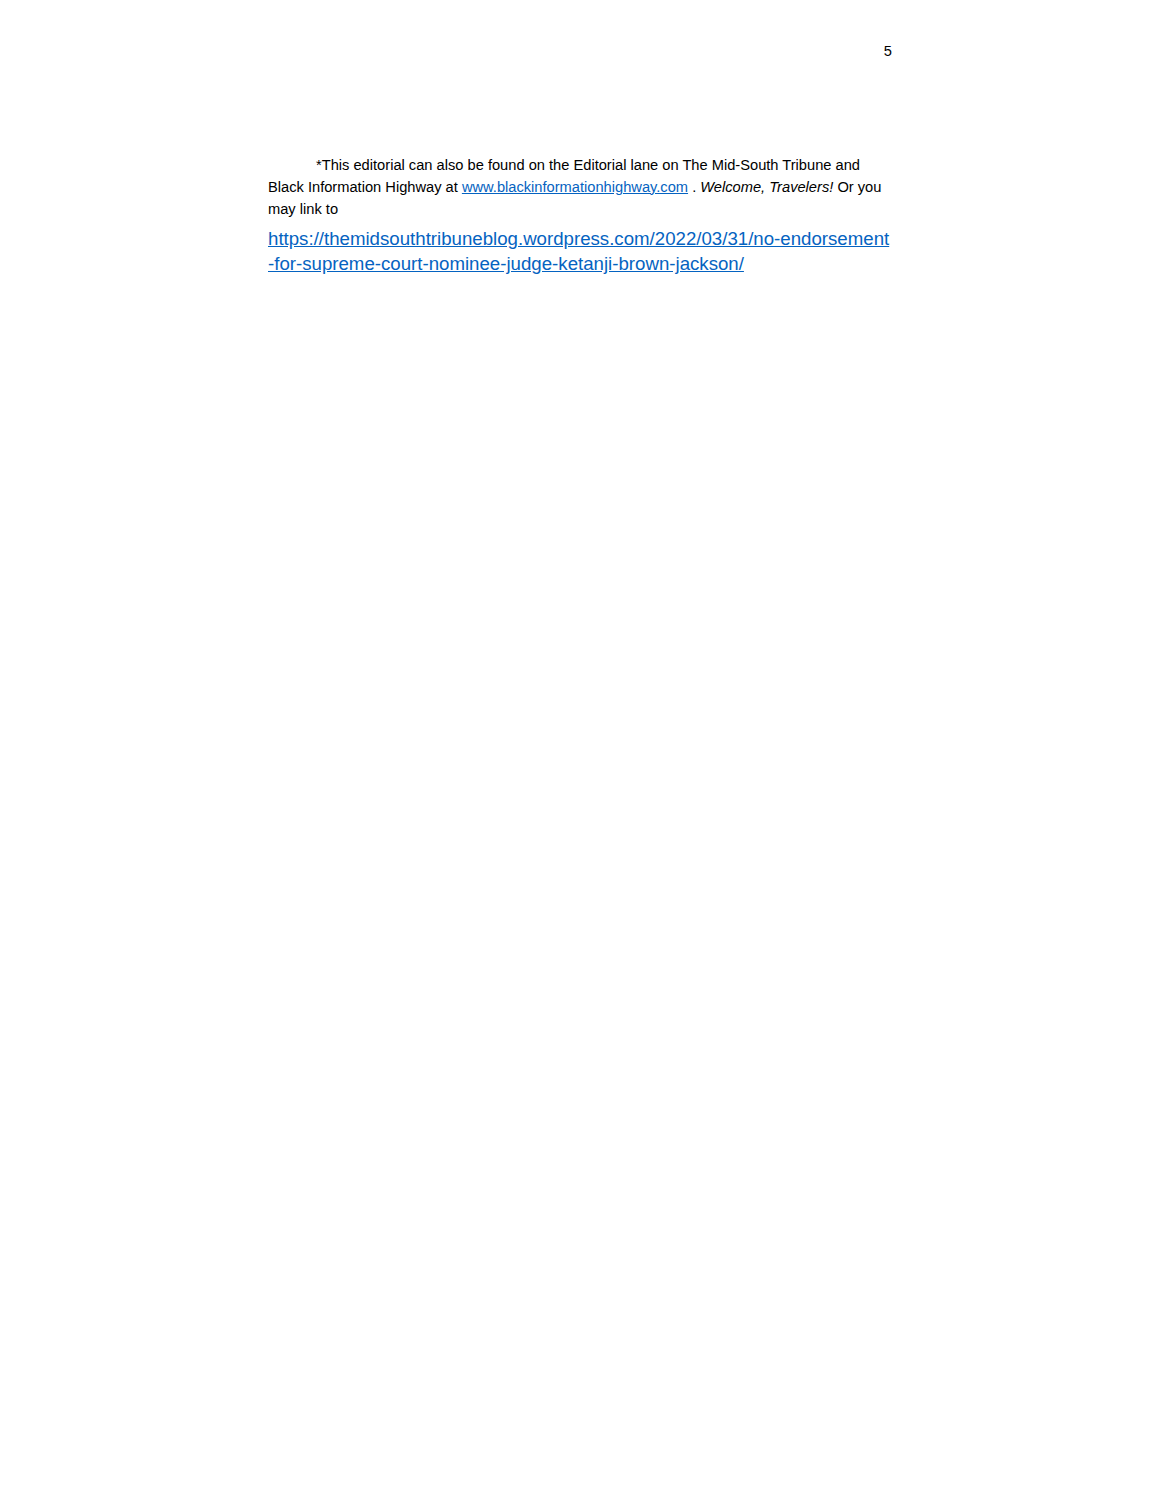5
*This editorial can also be found on the Editorial lane on The Mid-South Tribune and Black Information Highway at www.blackinformationhighway.com . Welcome, Travelers! Or you may link to
https://themidsouthtribuneblog.wordpress.com/2022/03/31/no-endorsement-for-supreme-court-nominee-judge-ketanji-brown-jackson/